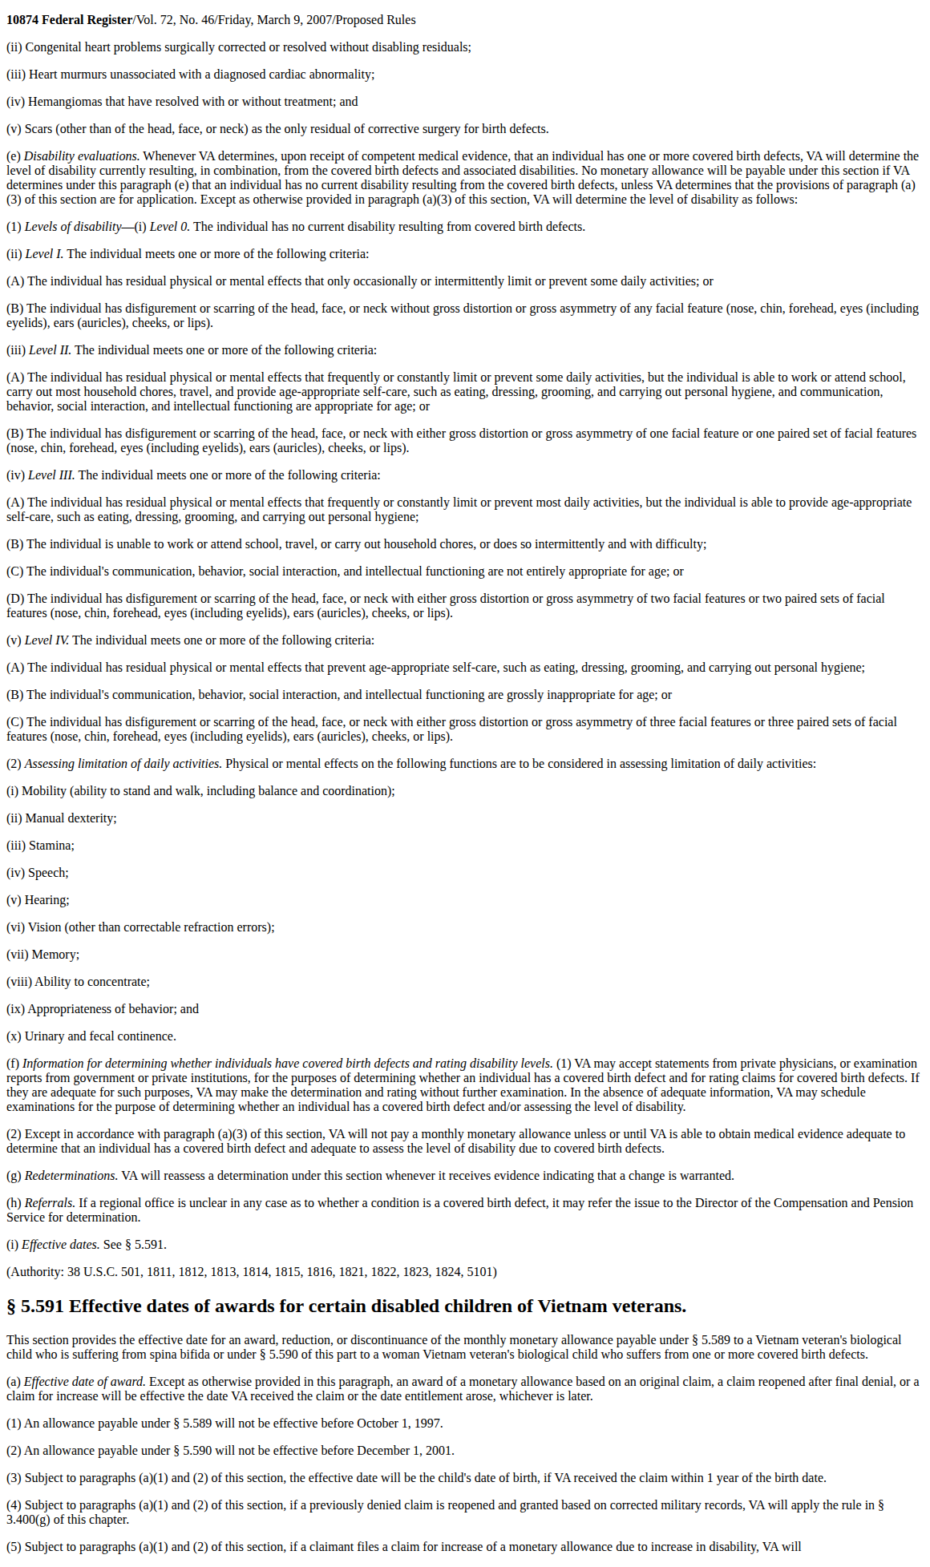10874 Federal Register/Vol. 72, No. 46/Friday, March 9, 2007/Proposed Rules
(ii) Congenital heart problems surgically corrected or resolved without disabling residuals;
(iii) Heart murmurs unassociated with a diagnosed cardiac abnormality;
(iv) Hemangiomas that have resolved with or without treatment; and
(v) Scars (other than of the head, face, or neck) as the only residual of corrective surgery for birth defects.
(e) Disability evaluations. Whenever VA determines, upon receipt of competent medical evidence, that an individual has one or more covered birth defects, VA will determine the level of disability currently resulting, in combination, from the covered birth defects and associated disabilities. No monetary allowance will be payable under this section if VA determines under this paragraph (e) that an individual has no current disability resulting from the covered birth defects, unless VA determines that the provisions of paragraph (a)(3) of this section are for application. Except as otherwise provided in paragraph (a)(3) of this section, VA will determine the level of disability as follows:
(1) Levels of disability—(i) Level 0. The individual has no current disability resulting from covered birth defects.
(ii) Level I. The individual meets one or more of the following criteria:
(A) The individual has residual physical or mental effects that only occasionally or intermittently limit or prevent some daily activities; or
(B) The individual has disfigurement or scarring of the head, face, or neck without gross distortion or gross asymmetry of any facial feature (nose, chin, forehead, eyes (including eyelids), ears (auricles), cheeks, or lips).
(iii) Level II. The individual meets one or more of the following criteria:
(A) The individual has residual physical or mental effects that frequently or constantly limit or prevent some daily activities, but the individual is able to work or attend school, carry out most household chores, travel, and provide age-appropriate self-care, such as eating, dressing, grooming, and carrying out personal hygiene, and communication, behavior, social interaction, and intellectual functioning are appropriate for age; or
(B) The individual has disfigurement or scarring of the head, face, or neck with either gross distortion or gross asymmetry of one facial feature or one paired set of facial features (nose, chin, forehead, eyes (including eyelids), ears (auricles), cheeks, or lips).
(iv) Level III. The individual meets one or more of the following criteria:
(A) The individual has residual physical or mental effects that frequently or constantly limit or prevent most daily activities, but the individual is able to provide age-appropriate self-care, such as eating, dressing, grooming, and carrying out personal hygiene;
(B) The individual is unable to work or attend school, travel, or carry out household chores, or does so intermittently and with difficulty;
(C) The individual's communication, behavior, social interaction, and intellectual functioning are not entirely appropriate for age; or
(D) The individual has disfigurement or scarring of the head, face, or neck with either gross distortion or gross asymmetry of two facial features or two paired sets of facial features (nose, chin, forehead, eyes (including eyelids), ears (auricles), cheeks, or lips).
(v) Level IV. The individual meets one or more of the following criteria:
(A) The individual has residual physical or mental effects that prevent age-appropriate self-care, such as eating, dressing, grooming, and carrying out personal hygiene;
(B) The individual's communication, behavior, social interaction, and intellectual functioning are grossly inappropriate for age; or
(C) The individual has disfigurement or scarring of the head, face, or neck with either gross distortion or gross asymmetry of three facial features or three paired sets of facial features (nose, chin, forehead, eyes (including eyelids), ears (auricles), cheeks, or lips).
(2) Assessing limitation of daily activities. Physical or mental effects on the following functions are to be considered in assessing limitation of daily activities:
(i) Mobility (ability to stand and walk, including balance and coordination);
(ii) Manual dexterity;
(iii) Stamina;
(iv) Speech;
(v) Hearing;
(vi) Vision (other than correctable refraction errors);
(vii) Memory;
(viii) Ability to concentrate;
(ix) Appropriateness of behavior; and
(x) Urinary and fecal continence.
(f) Information for determining whether individuals have covered birth defects and rating disability levels. (1) VA may accept statements from private physicians, or examination reports from government or private institutions, for the purposes of determining whether an individual has a covered birth defect and for rating claims for covered birth defects. If they are adequate for such purposes, VA may make the determination and rating without further examination. In the absence of adequate information, VA may schedule examinations for the purpose of determining whether an individual has a covered birth defect and/or assessing the level of disability.
(2) Except in accordance with paragraph (a)(3) of this section, VA will not pay a monthly monetary allowance unless or until VA is able to obtain medical evidence adequate to determine that an individual has a covered birth defect and adequate to assess the level of disability due to covered birth defects.
(g) Redeterminations. VA will reassess a determination under this section whenever it receives evidence indicating that a change is warranted.
(h) Referrals. If a regional office is unclear in any case as to whether a condition is a covered birth defect, it may refer the issue to the Director of the Compensation and Pension Service for determination.
(i) Effective dates. See § 5.591.
(Authority: 38 U.S.C. 501, 1811, 1812, 1813, 1814, 1815, 1816, 1821, 1822, 1823, 1824, 5101)
§ 5.591 Effective dates of awards for certain disabled children of Vietnam veterans.
This section provides the effective date for an award, reduction, or discontinuance of the monthly monetary allowance payable under § 5.589 to a Vietnam veteran's biological child who is suffering from spina bifida or under § 5.590 of this part to a woman Vietnam veteran's biological child who suffers from one or more covered birth defects.
(a) Effective date of award. Except as otherwise provided in this paragraph, an award of a monetary allowance based on an original claim, a claim reopened after final denial, or a claim for increase will be effective the date VA received the claim or the date entitlement arose, whichever is later.
(1) An allowance payable under § 5.589 will not be effective before October 1, 1997.
(2) An allowance payable under § 5.590 will not be effective before December 1, 2001.
(3) Subject to paragraphs (a)(1) and (2) of this section, the effective date will be the child's date of birth, if VA received the claim within 1 year of the birth date.
(4) Subject to paragraphs (a)(1) and (2) of this section, if a previously denied claim is reopened and granted based on corrected military records, VA will apply the rule in § 3.400(g) of this chapter.
(5) Subject to paragraphs (a)(1) and (2) of this section, if a claimant files a claim for increase of a monetary allowance due to increase in disability, VA will